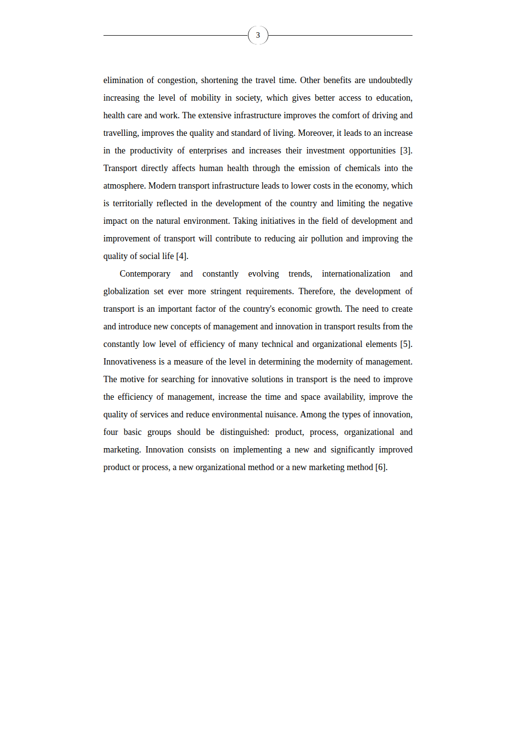3
elimination of congestion, shortening the travel time. Other benefits are undoubtedly increasing the level of mobility in society, which gives better access to education, health care and work. The extensive infrastructure improves the comfort of driving and travelling, improves the quality and standard of living. Moreover, it leads to an increase in the productivity of enterprises and increases their investment opportunities [3]. Transport directly affects human health through the emission of chemicals into the atmosphere. Modern transport infrastructure leads to lower costs in the economy, which is territorially reflected in the development of the country and limiting the negative impact on the natural environment. Taking initiatives in the field of development and improvement of transport will contribute to reducing air pollution and improving the quality of social life [4].
Contemporary and constantly evolving trends, internationalization and globalization set ever more stringent requirements. Therefore, the development of transport is an important factor of the country's economic growth. The need to create and introduce new concepts of management and innovation in transport results from the constantly low level of efficiency of many technical and organizational elements [5]. Innovativeness is a measure of the level in determining the modernity of management. The motive for searching for innovative solutions in transport is the need to improve the efficiency of management, increase the time and space availability, improve the quality of services and reduce environmental nuisance. Among the types of innovation, four basic groups should be distinguished: product, process, organizational and marketing. Innovation consists on implementing a new and significantly improved product or process, a new organizational method or a new marketing method [6].